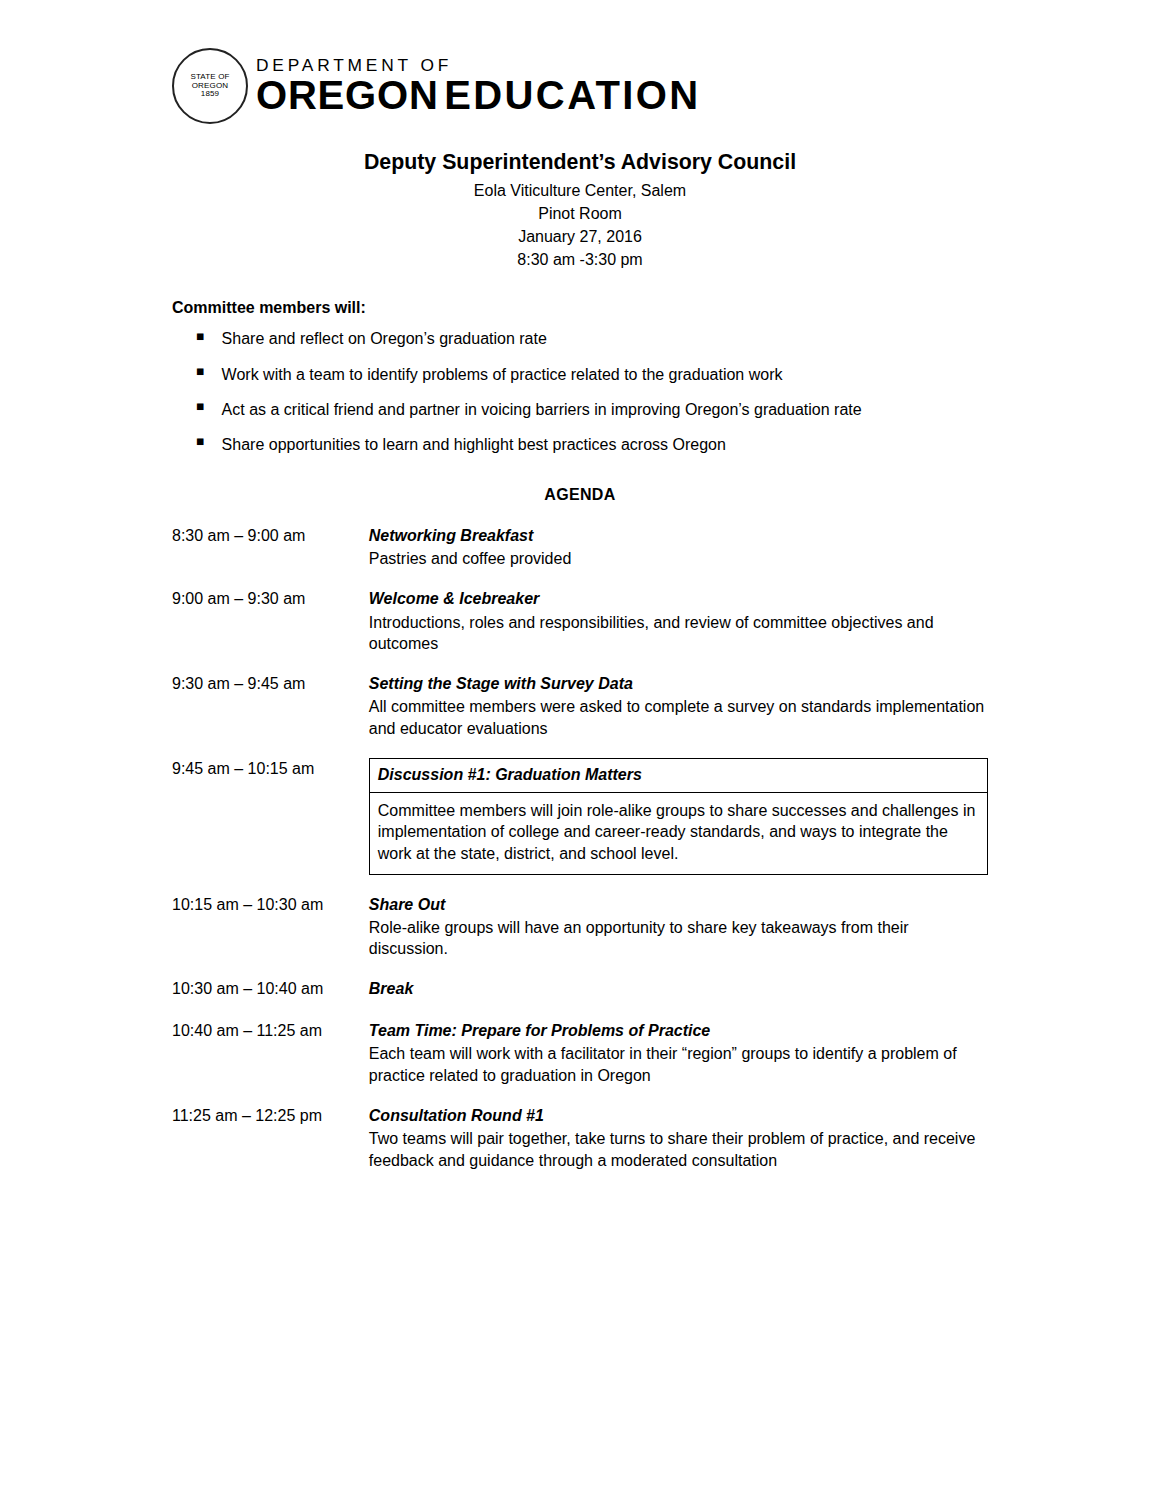STATE OF OREGON
1859
DEPARTMENT OF
OREGON EDUCATION
Deputy Superintendent’s Advisory Council
Eola Viticulture Center, Salem
Pinot Room
January 27, 2016
8:30 am -3:30 pm
Committee members will:
Share and reflect on Oregon’s graduation rate
Work with a team to identify problems of practice related to the graduation work
Act as a critical friend and partner in voicing barriers in improving Oregon’s graduation rate
Share opportunities to learn and highlight best practices across Oregon
AGENDA
| 8:30 am – 9:00 am | Networking Breakfast Pastries and coffee provided |
| 9:00 am – 9:30 am | Welcome & Icebreaker Introductions, roles and responsibilities, and review of committee objectives and outcomes |
| 9:30 am – 9:45 am | Setting the Stage with Survey Data All committee members were asked to complete a survey on standards implementation and educator evaluations |
| 9:45 am – 10:15 am | Discussion #1: Graduation Matters Committee members will join role-alike groups to share successes and challenges in implementation of college and career-ready standards, and ways to integrate the work at the state, district, and school level. |
| 10:15 am – 10:30 am | Share Out Role-alike groups will have an opportunity to share key takeaways from their discussion. |
| 10:30 am – 10:40 am | Break |
| 10:40 am – 11:25 am | Team Time: Prepare for Problems of Practice Each team will work with a facilitator in their “region” groups to identify a problem of practice related to graduation in Oregon |
| 11:25 am – 12:25 pm | Consultation Round #1 Two teams will pair together, take turns to share their problem of practice, and receive feedback and guidance through a moderated consultation |